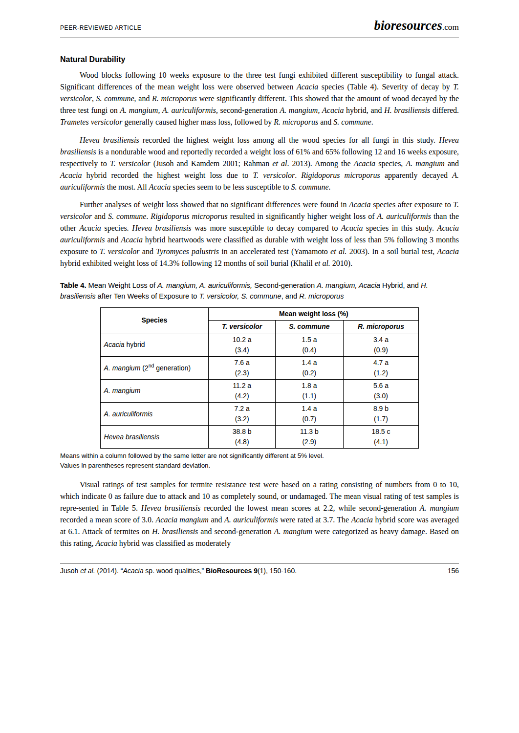PEER-REVIEWED ARTICLE
bioresources.com
Natural Durability
Wood blocks following 10 weeks exposure to the three test fungi exhibited different susceptibility to fungal attack. Significant differences of the mean weight loss were observed between Acacia species (Table 4). Severity of decay by T. versicolor, S. commune, and R. microporus were significantly different. This showed that the amount of wood decayed by the three test fungi on A. mangium, A. auriculiformis, second-generation A. mangium, Acacia hybrid, and H. brasiliensis differed. Trametes versicolor generally caused higher mass loss, followed by R. microporus and S. commune.
Hevea brasiliensis recorded the highest weight loss among all the wood species for all fungi in this study. Hevea brasiliensis is a nondurable wood and reportedly recorded a weight loss of 61% and 65% following 12 and 16 weeks exposure, respectively to T. versicolor (Jusoh and Kamdem 2001; Rahman et al. 2013). Among the Acacia species, A. mangium and Acacia hybrid recorded the highest weight loss due to T. versicolor. Rigidoporus microporus apparently decayed A. auriculiformis the most. All Acacia species seem to be less susceptible to S. commune.
Further analyses of weight loss showed that no significant differences were found in Acacia species after exposure to T. versicolor and S. commune. Rigidoporus microporus resulted in significantly higher weight loss of A. auriculiformis than the other Acacia species. Hevea brasiliensis was more susceptible to decay compared to Acacia species in this study. Acacia auriculiformis and Acacia hybrid heartwoods were classified as durable with weight loss of less than 5% following 3 months exposure to T. versicolor and Tyromyces palustris in an accelerated test (Yamamoto et al. 2003). In a soil burial test, Acacia hybrid exhibited weight loss of 14.3% following 12 months of soil burial (Khalil et al. 2010).
Table 4. Mean Weight Loss of A. mangium, A. auriculiformis, Second-generation A. mangium, Acacia Hybrid, and H. brasiliensis after Ten Weeks of Exposure to T. versicolor, S. commune, and R. microporus
| Species | Mean weight loss (%) |
| --- | --- |
| T. versicolor | S. commune | R. microporus |
| Acacia hybrid | 10.2 a (3.4) | 1.5 a (0.4) | 3.4 a (0.9) |
| A. mangium (2 nd generation) | 7.6 a (2.3) | 1.4 a (0.2) | 4.7 a (1.2) |
| A. mangium | 11.2 a (4.2) | 1.8 a (1.1) | 5.6 a (3.0) |
| A. auriculiformis | 7.2 a (3.2) | 1.4 a (0.7) | 8.9 b (1.7) |
| Hevea brasiliensis | 38.8 b (4.8) | 11.3 b (2.9) | 18.5 c (4.1) |
Means within a column followed by the same letter are not significantly different at 5% level.
Values in parentheses represent standard deviation.
Visual ratings of test samples for termite resistance test were based on a rating consisting of numbers from 0 to 10, which indicate 0 as failure due to attack and 10 as completely sound, or undamaged. The mean visual rating of test samples is repre-sented in Table 5. Hevea brasiliensis recorded the lowest mean scores at 2.2, while second-generation A. mangium recorded a mean score of 3.0. Acacia mangium and A. auriculiformis were rated at 3.7. The Acacia hybrid score was averaged at 6.1. Attack of termites on H. brasiliensis and second-generation A. mangium were categorized as heavy damage. Based on this rating, Acacia hybrid was classified as moderately
Jusoh et al. (2014). “Acacia sp. wood qualities,” Bio Resources 9(1), 150-160.
156